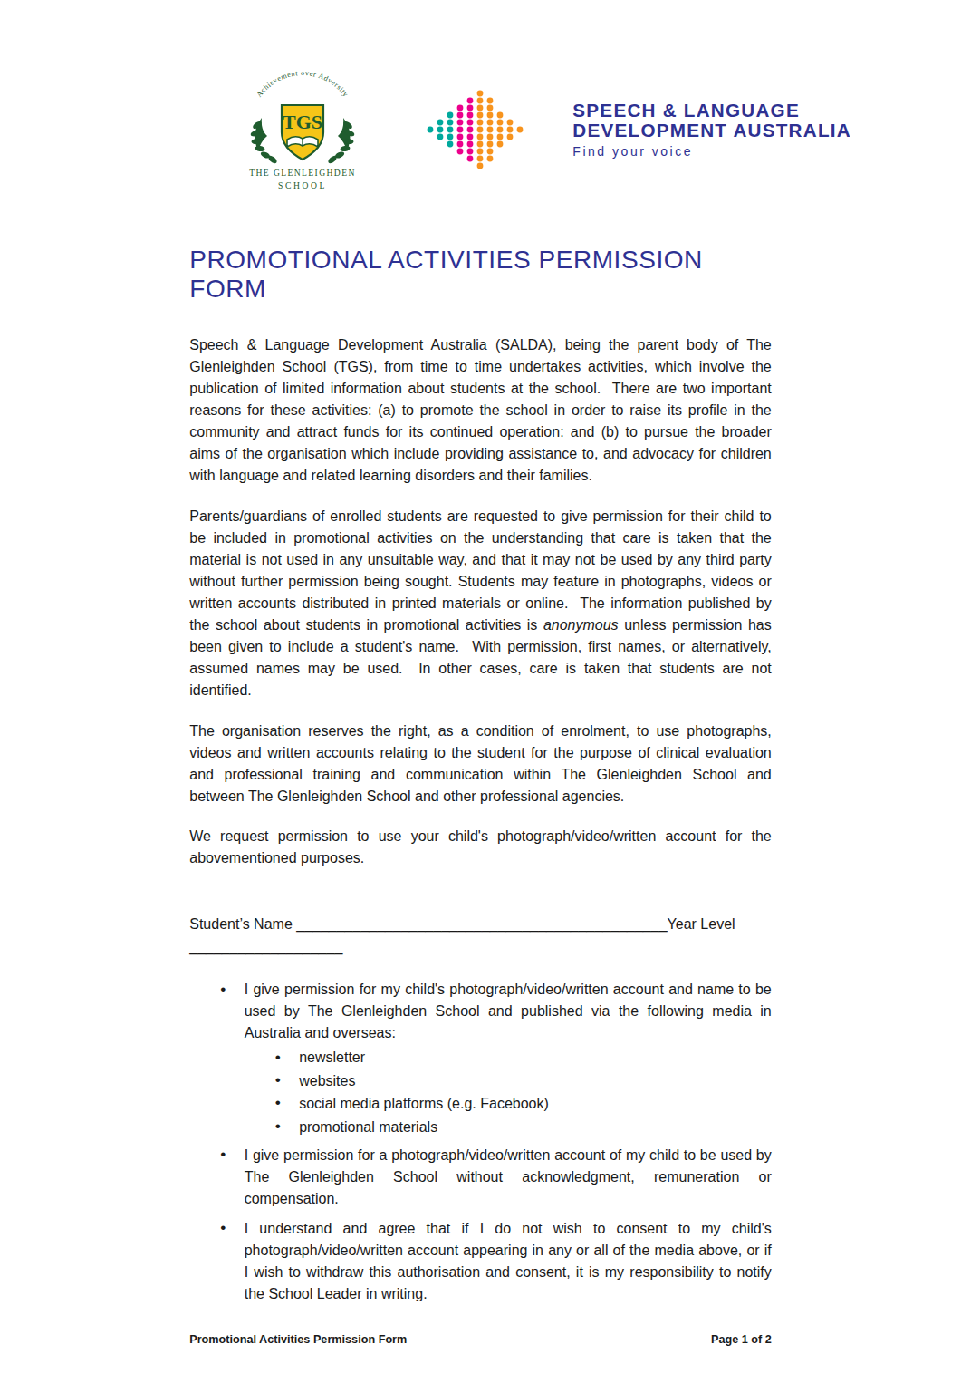Achievement over Adversity TGS THE GLENLEIGHDEN SCHOOL
Speech & Language
Development Australia
Find your voice
Promotional Activities Permission Form
Speech & Language Development Australia (SALDA), being the parent body of The Glenleighden School (TGS), from time to time undertakes activities, which involve the publication of limited information about students at the school. There are two important reasons for these activities: (a) to promote the school in order to raise its profile in the community and attract funds for its continued operation: and (b) to pursue the broader aims of the organisation which include providing assistance to, and advocacy for children with language and related learning disorders and their families.
Parents/guardians of enrolled students are requested to give permission for their child to be included in promotional activities on the understanding that care is taken that the material is not used in any unsuitable way, and that it may not be used by any third party without further permission being sought. Students may feature in photographs, videos or written accounts distributed in printed materials or online. The information published by the school about students in promotional activities is anonymous unless permission has been given to include a student's name. With permission, first names, or alternatively, assumed names may be used. In other cases, care is taken that students are not identified.
The organisation reserves the right, as a condition of enrolment, to use photographs, videos and written accounts relating to the student for the purpose of clinical evaluation and professional training and communication within The Glenleighden School and between The Glenleighden School and other professional agencies.
We request permission to use your child's photograph/video/written account for the abovementioned purposes.
Student’s Name ______________________________________________Year Level ___________________
I give permission for my child's photograph/video/written account and name to be used by The Glenleighden School and published via the following media in Australia and overseas:
newsletter
websites
social media platforms (e.g. Facebook)
promotional materials
I give permission for a photograph/video/written account of my child to be used by The Glenleighden School without acknowledgment, remuneration or compensation.
I understand and agree that if I do not wish to consent to my child's photograph/video/written account appearing in any or all of the media above, or if I wish to withdraw this authorisation and consent, it is my responsibility to notify the School Leader in writing.
Promotional Activities Permission Form Page 1 of 2